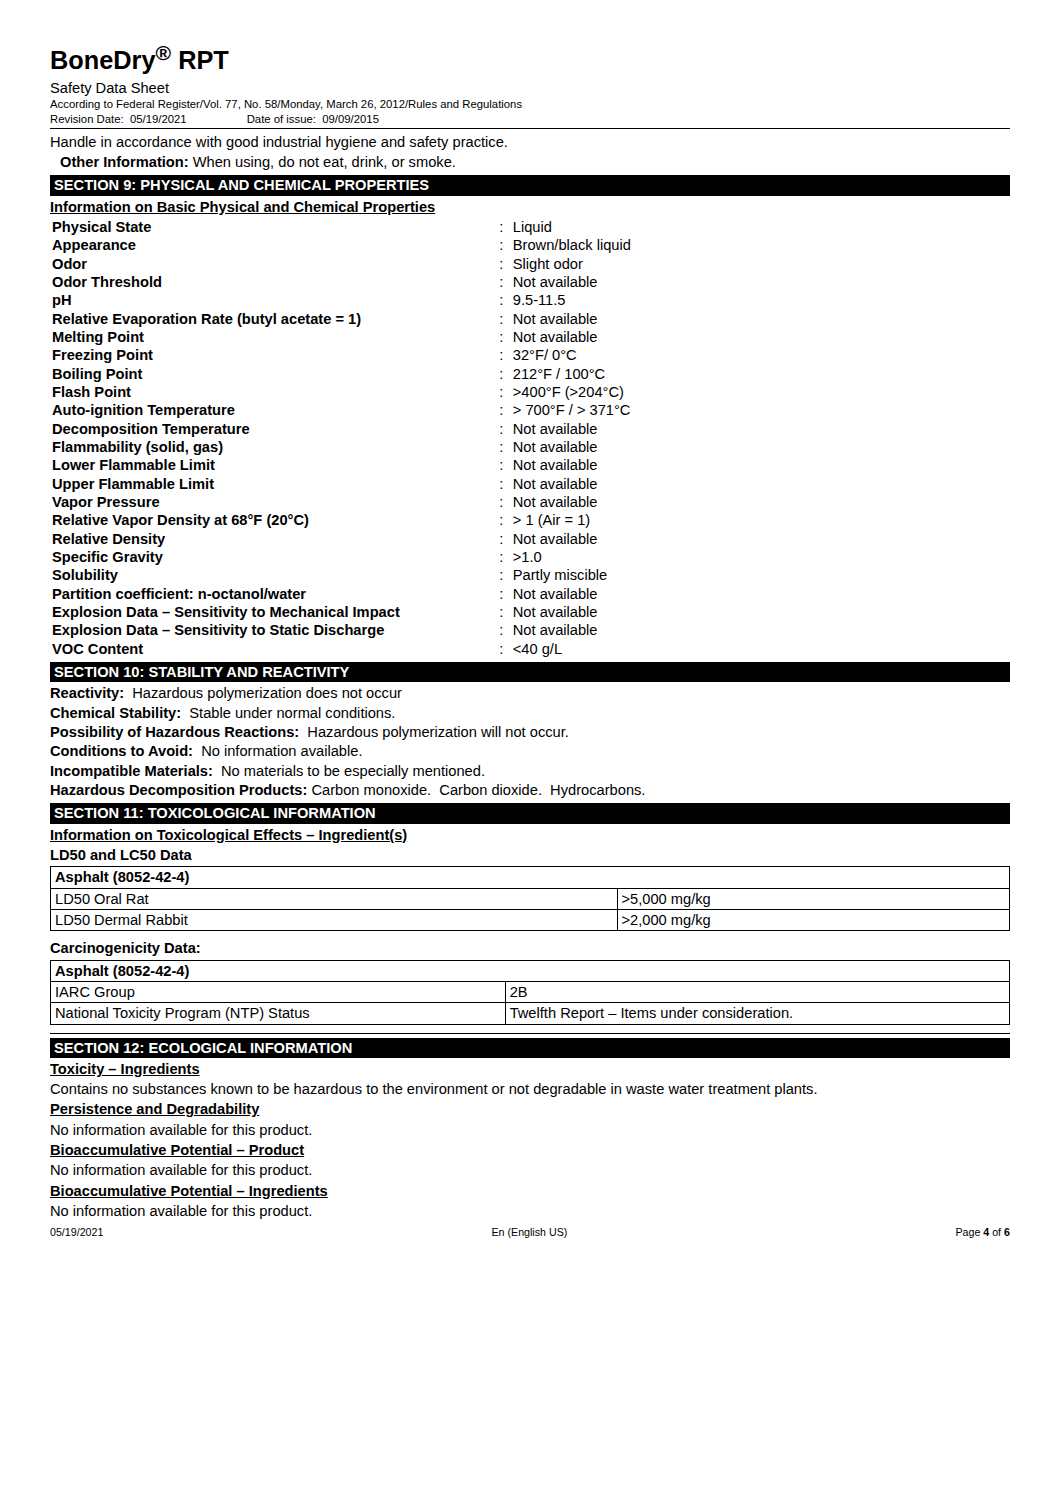BoneDry® RPT
Safety Data Sheet
According to Federal Register/Vol. 77, No. 58/Monday, March 26, 2012/Rules and Regulations
Revision Date: 05/19/2021 Date of issue: 09/09/2015
Handle in accordance with good industrial hygiene and safety practice.
Other Information: When using, do not eat, drink, or smoke.
SECTION 9: PHYSICAL AND CHEMICAL PROPERTIES
Information on Basic Physical and Chemical Properties
| Physical State | : | Liquid |
| Appearance | : | Brown/black liquid |
| Odor | : | Slight odor |
| Odor Threshold | : | Not available |
| pH | : | 9.5-11.5 |
| Relative Evaporation Rate (butyl acetate = 1) | : | Not available |
| Melting Point | : | Not available |
| Freezing Point | : | 32°F/ 0°C |
| Boiling Point | : | 212°F / 100°C |
| Flash Point | : | >400°F (>204°C) |
| Auto-ignition Temperature | : | > 700°F / > 371°C |
| Decomposition Temperature | : | Not available |
| Flammability (solid, gas) | : | Not available |
| Lower Flammable Limit | : | Not available |
| Upper Flammable Limit | : | Not available |
| Vapor Pressure | : | Not available |
| Relative Vapor Density at 68°F (20°C) | : | > 1 (Air = 1) |
| Relative Density | : | Not available |
| Specific Gravity | : | >1.0 |
| Solubility | : | Partly miscible |
| Partition coefficient: n-octanol/water | : | Not available |
| Explosion Data – Sensitivity to Mechanical Impact | : | Not available |
| Explosion Data – Sensitivity to Static Discharge | : | Not available |
| VOC Content | : | <40 g/L |
SECTION 10: STABILITY AND REACTIVITY
Reactivity: Hazardous polymerization does not occur
Chemical Stability: Stable under normal conditions.
Possibility of Hazardous Reactions: Hazardous polymerization will not occur.
Conditions to Avoid: No information available.
Incompatible Materials: No materials to be especially mentioned.
Hazardous Decomposition Products: Carbon monoxide. Carbon dioxide. Hydrocarbons.
SECTION 11: TOXICOLOGICAL INFORMATION
Information on Toxicological Effects – Ingredient(s)
LD50 and LC50 Data
| Asphalt (8052-42-4) |
| LD50 Oral Rat | >5,000 mg/kg |
| LD50 Dermal Rabbit | >2,000 mg/kg |
Carcinogenicity Data:
| Asphalt (8052-42-4) |
| IARC Group | 2B |
| National Toxicity Program (NTP) Status | Twelfth Report – Items under consideration. |
SECTION 12: ECOLOGICAL INFORMATION
Toxicity – Ingredients
Contains no substances known to be hazardous to the environment or not degradable in waste water treatment plants.
Persistence and Degradability
No information available for this product.
Bioaccumulative Potential – Product
No information available for this product.
Bioaccumulative Potential – Ingredients
No information available for this product.
05/19/2021 En (English US) Page 4 of 6